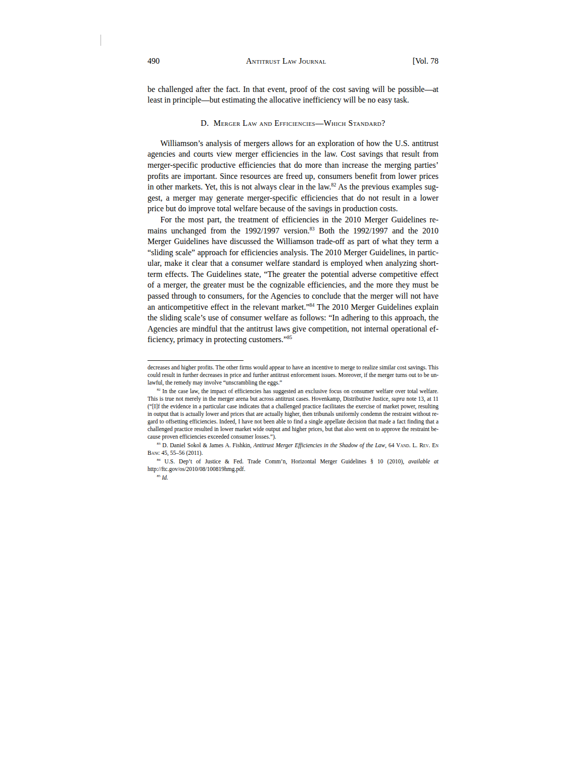490 Antitrust Law Journal [Vol. 78
be challenged after the fact. In that event, proof of the cost saving will be possible—at least in principle—but estimating the allocative inefficiency will be no easy task.
D. Merger Law and Efficiencies—Which Standard?
Williamson’s analysis of mergers allows for an exploration of how the U.S. antitrust agencies and courts view merger efficiencies in the law. Cost savings that result from merger-specific productive efficiencies that do more than increase the merging parties’ profits are important. Since resources are freed up, consumers benefit from lower prices in other markets. Yet, this is not always clear in the law.82 As the previous examples suggest, a merger may generate merger-specific efficiencies that do not result in a lower price but do improve total welfare because of the savings in production costs.
For the most part, the treatment of efficiencies in the 2010 Merger Guidelines remains unchanged from the 1992/1997 version.83 Both the 1992/1997 and the 2010 Merger Guidelines have discussed the Williamson trade-off as part of what they term a “sliding scale” approach for efficiencies analysis. The 2010 Merger Guidelines, in particular, make it clear that a consumer welfare standard is employed when analyzing short-term effects. The Guidelines state, “The greater the potential adverse competitive effect of a merger, the greater must be the cognizable efficiencies, and the more they must be passed through to consumers, for the Agencies to conclude that the merger will not have an anticompetitive effect in the relevant market.”84 The 2010 Merger Guidelines explain the sliding scale’s use of consumer welfare as follows: “In adhering to this approach, the Agencies are mindful that the antitrust laws give competition, not internal operational efficiency, primacy in protecting customers.”85
decreases and higher profits. The other firms would appear to have an incentive to merge to realize similar cost savings. This could result in further decreases in price and further antitrust enforcement issues. Moreover, if the merger turns out to be unlawful, the remedy may involve “unscrambling the eggs.”
82 In the case law, the impact of efficiencies has suggested an exclusive focus on consumer welfare over total welfare. This is true not merely in the merger arena but across antitrust cases. Hovenkamp, Distributive Justice, supra note 13, at 11 (“[I]f the evidence in a particular case indicates that a challenged practice facilitates the exercise of market power, resulting in output that is actually lower and prices that are actually higher, then tribunals uniformly condemn the restraint without regard to offsetting efficiencies. Indeed, I have not been able to find a single appellate decision that made a fact finding that a challenged practice resulted in lower market wide output and higher prices, but that also went on to approve the restraint because proven efficiencies exceeded consumer losses.”).
83 D. Daniel Sokol & James A. Fishkin, Antitrust Merger Efficiencies in the Shadow of the Law, 64 Vand. L. Rev. En Banc 45, 55–56 (2011).
84 U.S. Dep’t of Justice & Fed. Trade Comm’n, Horizontal Merger Guidelines § 10 (2010), available at http://ftc.gov/os/2010/08/100819hmg.pdf.
85 Id.